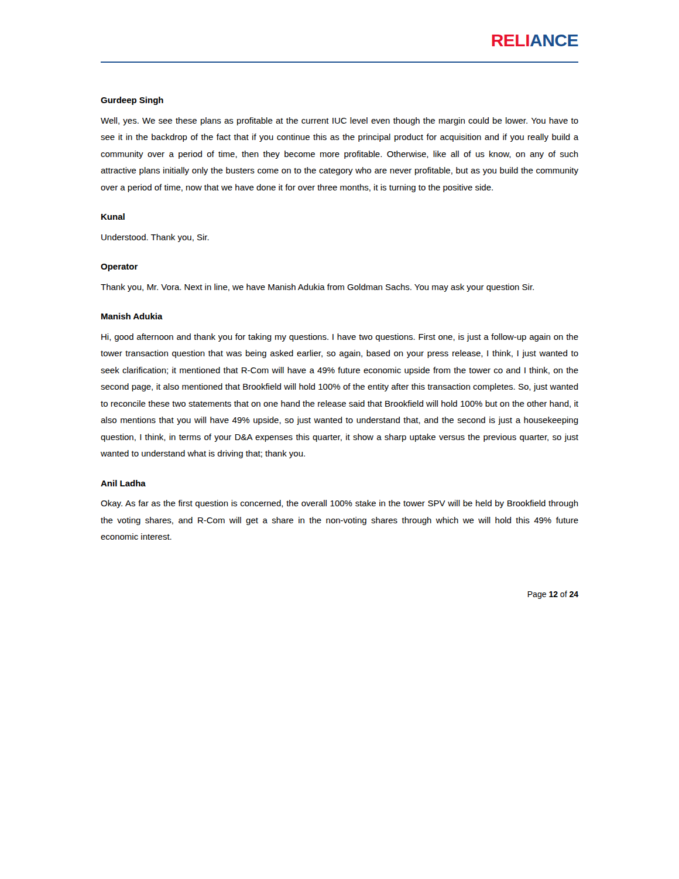RELI ANCE
Gurdeep Singh
Well, yes. We see these plans as profitable at the current IUC level even though the margin could be lower. You have to see it in the backdrop of the fact that if you continue this as the principal product for acquisition and if you really build a community over a period of time, then they become more profitable. Otherwise, like all of us know, on any of such attractive plans initially only the busters come on to the category who are never profitable, but as you build the community over a period of time, now that we have done it for over three months, it is turning to the positive side.
Kunal
Understood. Thank you, Sir.
Operator
Thank you, Mr. Vora. Next in line, we have Manish Adukia from Goldman Sachs. You may ask your question Sir.
Manish Adukia
Hi, good afternoon and thank you for taking my questions. I have two questions. First one, is just a follow-up again on the tower transaction question that was being asked earlier, so again, based on your press release, I think, I just wanted to seek clarification; it mentioned that R-Com will have a 49% future economic upside from the tower co and I think, on the second page, it also mentioned that Brookfield will hold 100% of the entity after this transaction completes. So, just wanted to reconcile these two statements that on one hand the release said that Brookfield will hold 100% but on the other hand, it also mentions that you will have 49% upside, so just wanted to understand that, and the second is just a housekeeping question, I think, in terms of your D&A expenses this quarter, it show a sharp uptake versus the previous quarter, so just wanted to understand what is driving that; thank you.
Anil Ladha
Okay. As far as the first question is concerned, the overall 100% stake in the tower SPV will be held by Brookfield through the voting shares, and R-Com will get a share in the non-voting shares through which we will hold this 49% future economic interest.
Page 12 of 24